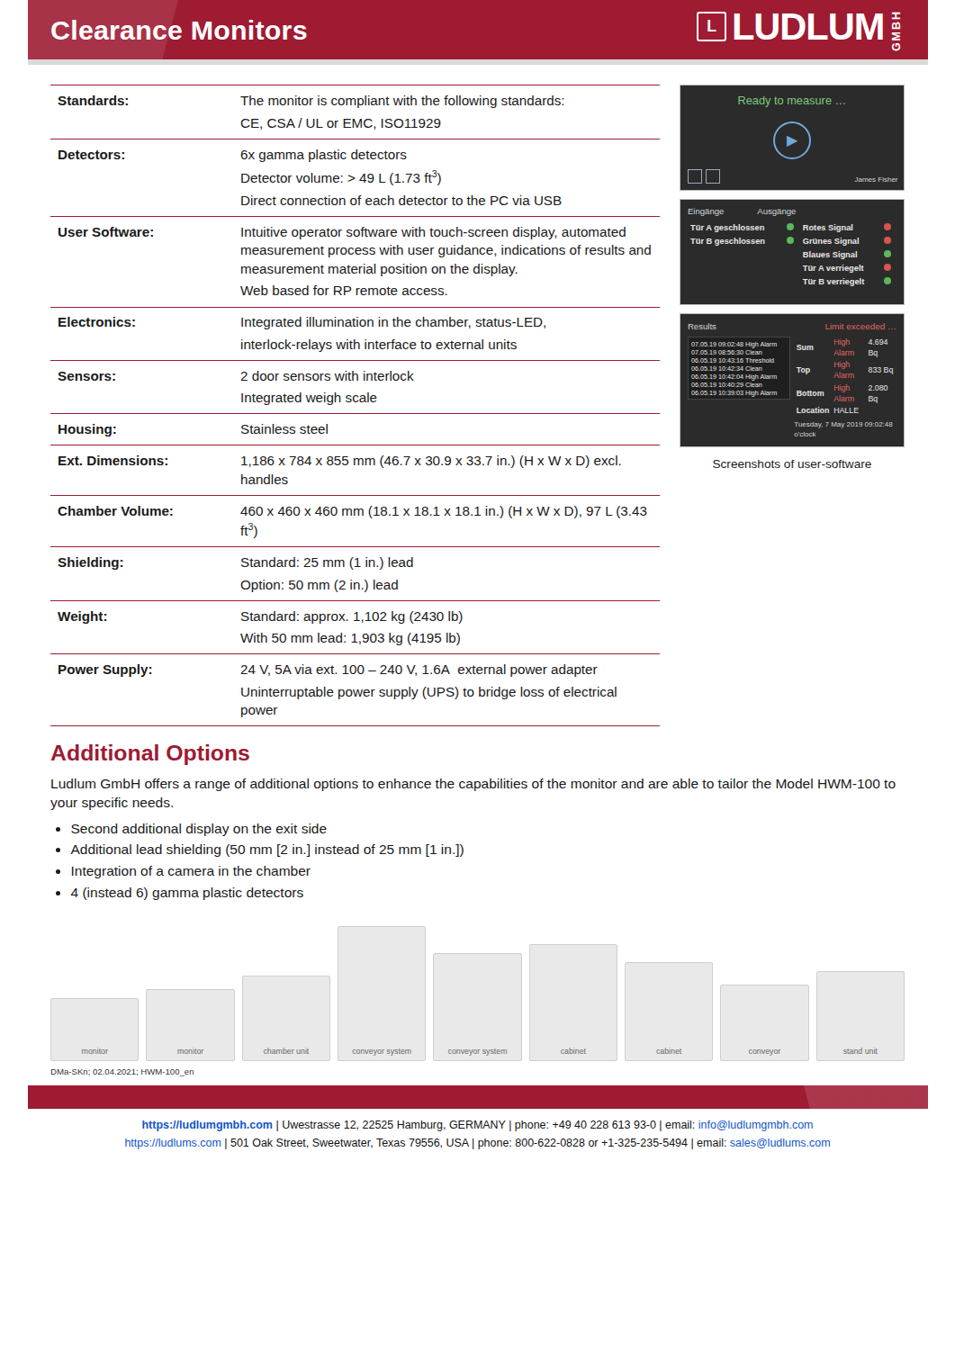Clearance Monitors
L LUDLUM GMBH
Model HWM-100 specifications
| Standards: | The monitor is compliant with the following standards: CE, CSA / UL or EMC, ISO11929 |
| Detectors: | 6x gamma plastic detectors Detector volume: > 49 L (1.73 ft 3 ) Direct connection of each detector to the PC via USB |
| User Software: | Intuitive operator software with touch-screen display, automated measurement process with user guidance, indications of results and measurement material position on the display. Web based for RP remote access. |
| Electronics: | Integrated illumination in the chamber, status-LED, interlock-relays with interface to external units |
| Sensors: | 2 door sensors with interlock Integrated weigh scale |
| Housing: | Stainless steel |
| Ext. Dimensions: | 1,186 x 784 x 855 mm (46.7 x 30.9 x 33.7 in.) (H x W x D) excl. handles |
| Chamber Volume: | 460 x 460 x 460 mm (18.1 x 18.1 x 18.1 in.) (H x W x D), 97 L (3.43 ft 3 ) |
| Shielding: | Standard: 25 mm (1 in.) lead Option: 50 mm (2 in.) lead |
| Weight: | Standard: approx. 1,102 kg (2430 lb) With 50 mm lead: 1,903 kg (4195 lb) |
| Power Supply: | 24 V, 5A via ext. 100 – 240 V, 1.6A external power adapter Uninterruptable power supply (UPS) to bridge loss of electrical power |
Ready to measure …
▶
James Fisher
Eingänge Ausgänge
| Tür A geschlossen | | Rotes Signal | |
| Tür B geschlossen | | Grünes Signal | |
| | | Blaues Signal | |
| | | Tür A verriegelt | |
| | | Tür B verriegelt | |
Results Limit exceeded …
07.05.19 09:02:48 High Alarm
07.05.19 08:56:30 Clean
06.05.19 10:43:16 Threshold
06.05.19 10:42:34 Clean
06.05.19 10:42:04 High Alarm
06.05.19 10:40:29 Clean
06.05.19 10:39:03 High Alarm
06.05.19 10:38:00 High Alarm
06.05.19 10:39:35 Clean
| Sum | High Alarm | 4.694 Bq |
| Top | High Alarm | 833 Bq |
| Bottom | High Alarm | 2.080 Bq |
| Location | HALLE |
Tuesday, 7 May 2019 09:02:48 o'clock
Screenshots of user-software
Additional Options
Ludlum GmbH offers a range of additional options to enhance the capabilities of the monitor and are able to tailor the Model HWM-100 to your specific needs.
Second additional display on the exit side
Additional lead shielding (50 mm [2 in.] instead of 25 mm [1 in.])
Integration of a camera in the chamber
4 (instead 6) gamma plastic detectors
monitor
monitor
chamber unit
conveyor system
conveyor system
cabinet
cabinet
conveyor
stand unit
DMa-SKn; 02.04.2021; HWM-100_en
https://ludlumgmbh.com | Uwestrasse 12, 22525 Hamburg, GERMANY | phone: +49 40 228 613 93-0 | email: info@ludlumgmbh.com
https://ludlums.com | 501 Oak Street, Sweetwater, Texas 79556, USA | phone: 800-622-0828 or +1-325-235-5494 | email: sales@ludlums.com